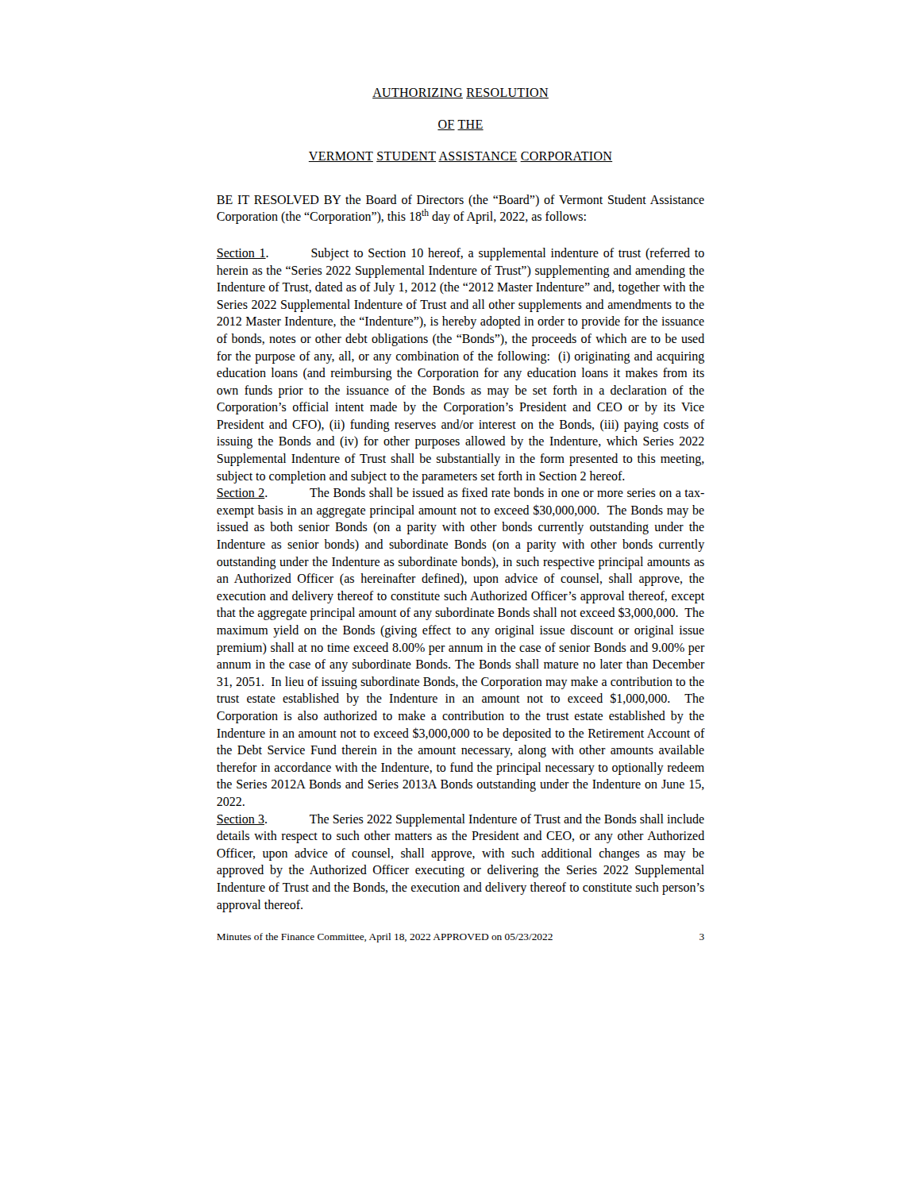AUTHORIZING RESOLUTION
OF THE
VERMONT STUDENT ASSISTANCE CORPORATION
BE IT RESOLVED BY the Board of Directors (the “Board”) of Vermont Student Assistance Corporation (the “Corporation”), this 18th day of April, 2022, as follows:
Section 1. Subject to Section 10 hereof, a supplemental indenture of trust (referred to herein as the “Series 2022 Supplemental Indenture of Trust”) supplementing and amending the Indenture of Trust, dated as of July 1, 2012 (the “2012 Master Indenture” and, together with the Series 2022 Supplemental Indenture of Trust and all other supplements and amendments to the 2012 Master Indenture, the “Indenture”), is hereby adopted in order to provide for the issuance of bonds, notes or other debt obligations (the “Bonds”), the proceeds of which are to be used for the purpose of any, all, or any combination of the following: (i) originating and acquiring education loans (and reimbursing the Corporation for any education loans it makes from its own funds prior to the issuance of the Bonds as may be set forth in a declaration of the Corporation’s official intent made by the Corporation’s President and CEO or by its Vice President and CFO), (ii) funding reserves and/or interest on the Bonds, (iii) paying costs of issuing the Bonds and (iv) for other purposes allowed by the Indenture, which Series 2022 Supplemental Indenture of Trust shall be substantially in the form presented to this meeting, subject to completion and subject to the parameters set forth in Section 2 hereof.
Section 2. The Bonds shall be issued as fixed rate bonds in one or more series on a tax-exempt basis in an aggregate principal amount not to exceed $30,000,000. The Bonds may be issued as both senior Bonds (on a parity with other bonds currently outstanding under the Indenture as senior bonds) and subordinate Bonds (on a parity with other bonds currently outstanding under the Indenture as subordinate bonds), in such respective principal amounts as an Authorized Officer (as hereinafter defined), upon advice of counsel, shall approve, the execution and delivery thereof to constitute such Authorized Officer’s approval thereof, except that the aggregate principal amount of any subordinate Bonds shall not exceed $3,000,000. The maximum yield on the Bonds (giving effect to any original issue discount or original issue premium) shall at no time exceed 8.00% per annum in the case of senior Bonds and 9.00% per annum in the case of any subordinate Bonds. The Bonds shall mature no later than December 31, 2051. In lieu of issuing subordinate Bonds, the Corporation may make a contribution to the trust estate established by the Indenture in an amount not to exceed $1,000,000. The Corporation is also authorized to make a contribution to the trust estate established by the Indenture in an amount not to exceed $3,000,000 to be deposited to the Retirement Account of the Debt Service Fund therein in the amount necessary, along with other amounts available therefor in accordance with the Indenture, to fund the principal necessary to optionally redeem the Series 2012A Bonds and Series 2013A Bonds outstanding under the Indenture on June 15, 2022.
Section 3. The Series 2022 Supplemental Indenture of Trust and the Bonds shall include details with respect to such other matters as the President and CEO, or any other Authorized Officer, upon advice of counsel, shall approve, with such additional changes as may be approved by the Authorized Officer executing or delivering the Series 2022 Supplemental Indenture of Trust and the Bonds, the execution and delivery thereof to constitute such person’s approval thereof.
Minutes of the Finance Committee, April 18, 2022 APPROVED on 05/23/2022 3